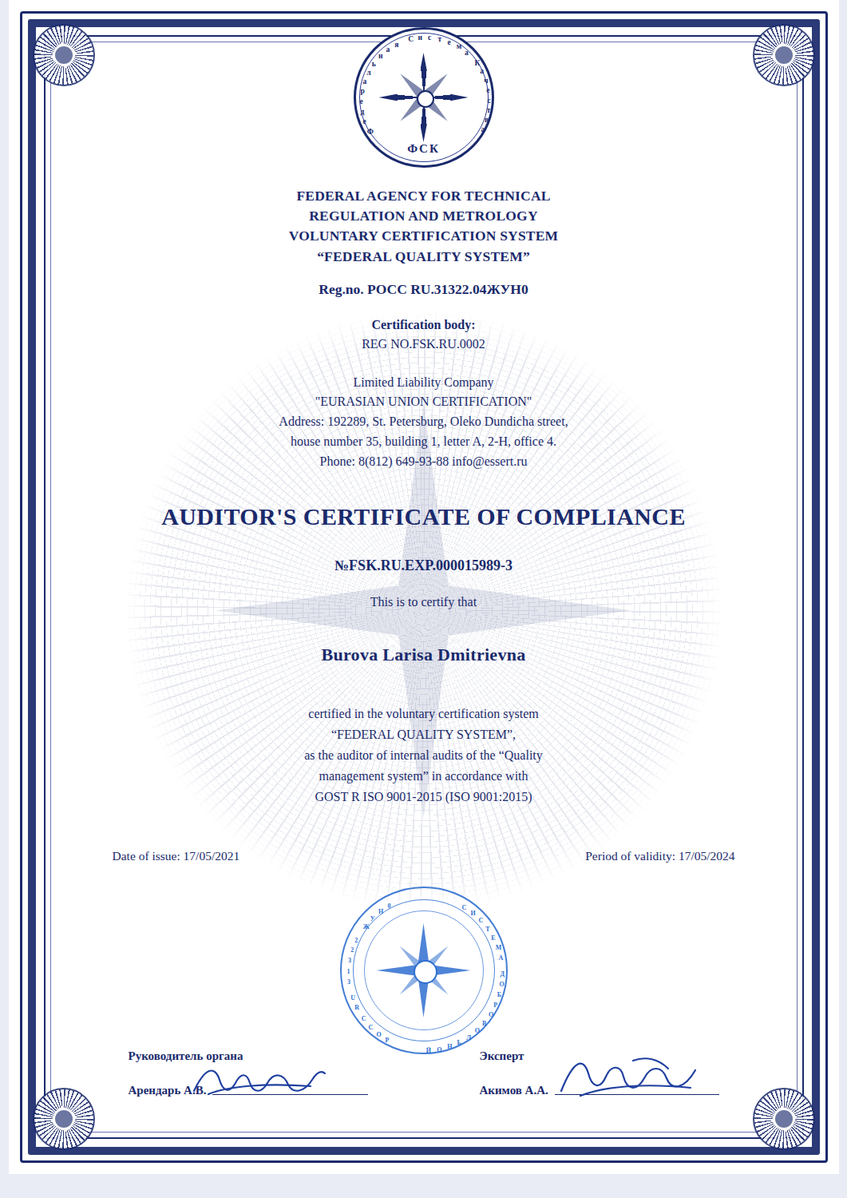Ф е д е р а л ь н а я С и с т е м а К а ч е с т в а
ФСК
Federal Agency for Technical
Regulation and Metrology
Voluntary Certification System
“Federal Quality System”
Reg.no. РОСС RU.31322.04ЖУН0
Certification body:
REG NO.FSK.RU.0002
Limited Liability Company
"EURASIAN UNION CERTIFICATION"
Address: 192289, St. Petersburg, Oleko Dundicha street,
house number 35, building 1, letter A, 2-H, office 4.
Phone: 8(812) 649-93-88 info@essert.ru
AUDITOR'S CERTIFICATE OF COMPLIANCE
№FSK.RU.EXP.000015989-3
This is to certify that
Burova Larisa Dmitrievna
certified in the voluntary certification system
“FEDERAL QUALITY SYSTEM”,
as the auditor of internal audits of the “Quality
management system” in accordance with
GOST R ISO 9001-2015 (ISO 9001:2015)
Date of issue: 17/05/2021 Period of validity: 17/05/2024
Р О С С R U 3 1 3 2 2 Ж У Н 0 С И С Т Е М А Д О Б Р О В О Л Ь Н О Й
Руководитель органа
Арендарь А.В.
Эксперт
Акимов А.А.